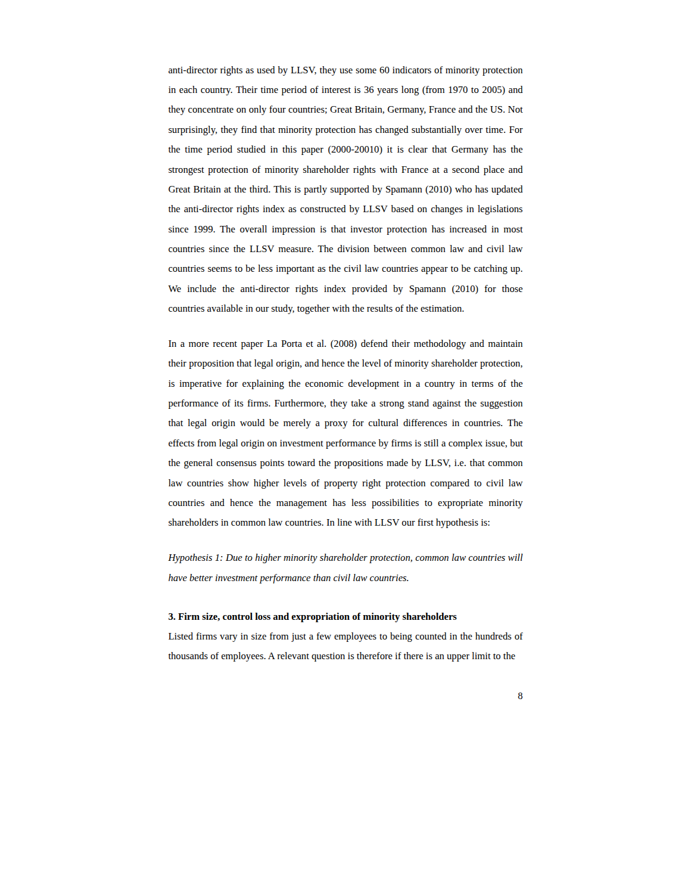anti-director rights as used by LLSV, they use some 60 indicators of minority protection in each country. Their time period of interest is 36 years long (from 1970 to 2005) and they concentrate on only four countries; Great Britain, Germany, France and the US. Not surprisingly, they find that minority protection has changed substantially over time. For the time period studied in this paper (2000-20010) it is clear that Germany has the strongest protection of minority shareholder rights with France at a second place and Great Britain at the third. This is partly supported by Spamann (2010) who has updated the anti-director rights index as constructed by LLSV based on changes in legislations since 1999. The overall impression is that investor protection has increased in most countries since the LLSV measure. The division between common law and civil law countries seems to be less important as the civil law countries appear to be catching up. We include the anti-director rights index provided by Spamann (2010) for those countries available in our study, together with the results of the estimation.
In a more recent paper La Porta et al. (2008) defend their methodology and maintain their proposition that legal origin, and hence the level of minority shareholder protection, is imperative for explaining the economic development in a country in terms of the performance of its firms. Furthermore, they take a strong stand against the suggestion that legal origin would be merely a proxy for cultural differences in countries. The effects from legal origin on investment performance by firms is still a complex issue, but the general consensus points toward the propositions made by LLSV, i.e. that common law countries show higher levels of property right protection compared to civil law countries and hence the management has less possibilities to expropriate minority shareholders in common law countries. In line with LLSV our first hypothesis is:
Hypothesis 1: Due to higher minority shareholder protection, common law countries will have better investment performance than civil law countries.
3. Firm size, control loss and expropriation of minority shareholders
Listed firms vary in size from just a few employees to being counted in the hundreds of thousands of employees. A relevant question is therefore if there is an upper limit to the
8